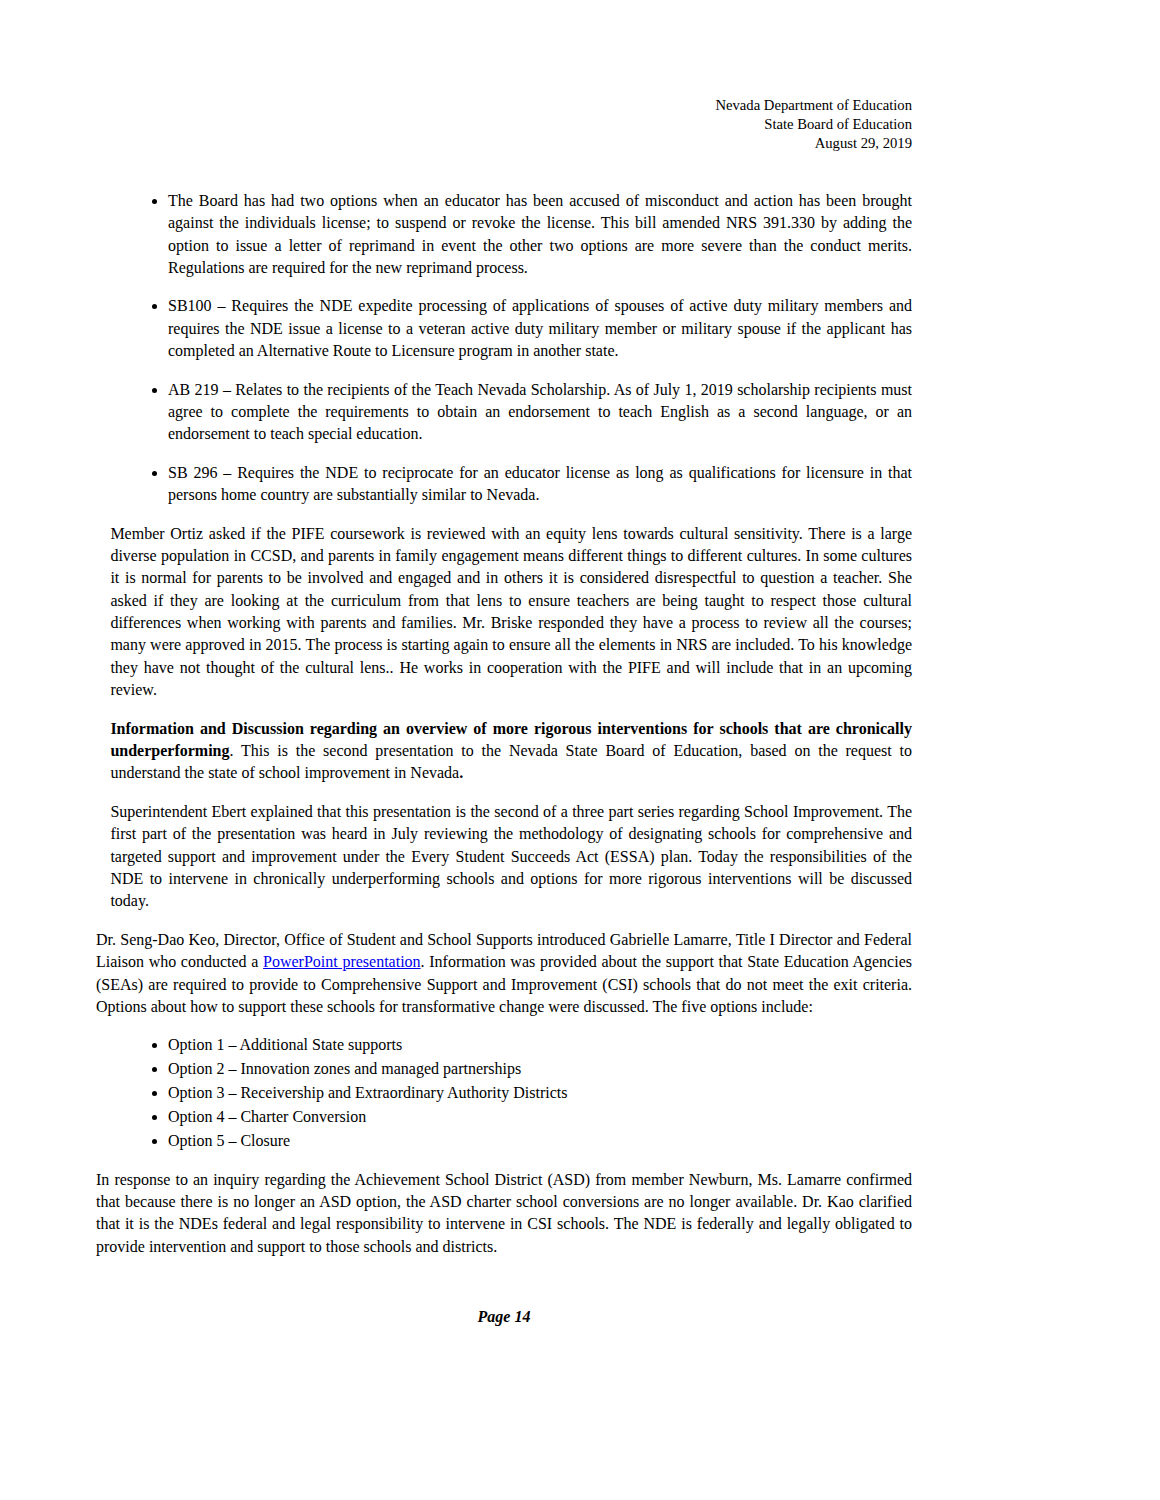Nevada Department of Education
State Board of Education
August 29, 2019
The Board has had two options when an educator has been accused of misconduct and action has been brought against the individuals license; to suspend or revoke the license. This bill amended NRS 391.330 by adding the option to issue a letter of reprimand in event the other two options are more severe than the conduct merits. Regulations are required for the new reprimand process.
SB100 – Requires the NDE expedite processing of applications of spouses of active duty military members and requires the NDE issue a license to a veteran active duty military member or military spouse if the applicant has completed an Alternative Route to Licensure program in another state.
AB 219 – Relates to the recipients of the Teach Nevada Scholarship. As of July 1, 2019 scholarship recipients must agree to complete the requirements to obtain an endorsement to teach English as a second language, or an endorsement to teach special education.
SB 296 – Requires the NDE to reciprocate for an educator license as long as qualifications for licensure in that persons home country are substantially similar to Nevada.
Member Ortiz asked if the PIFE coursework is reviewed with an equity lens towards cultural sensitivity. There is a large diverse population in CCSD, and parents in family engagement means different things to different cultures. In some cultures it is normal for parents to be involved and engaged and in others it is considered disrespectful to question a teacher. She asked if they are looking at the curriculum from that lens to ensure teachers are being taught to respect those cultural differences when working with parents and families. Mr. Briske responded they have a process to review all the courses; many were approved in 2015. The process is starting again to ensure all the elements in NRS are included. To his knowledge they have not thought of the cultural lens.. He works in cooperation with the PIFE and will include that in an upcoming review.
Information and Discussion regarding an overview of more rigorous interventions for schools that are chronically underperforming. This is the second presentation to the Nevada State Board of Education, based on the request to understand the state of school improvement in Nevada.
Superintendent Ebert explained that this presentation is the second of a three part series regarding School Improvement. The first part of the presentation was heard in July reviewing the methodology of designating schools for comprehensive and targeted support and improvement under the Every Student Succeeds Act (ESSA) plan. Today the responsibilities of the NDE to intervene in chronically underperforming schools and options for more rigorous interventions will be discussed today.
Dr. Seng-Dao Keo, Director, Office of Student and School Supports introduced Gabrielle Lamarre, Title I Director and Federal Liaison who conducted a PowerPoint presentation. Information was provided about the support that State Education Agencies (SEAs) are required to provide to Comprehensive Support and Improvement (CSI) schools that do not meet the exit criteria. Options about how to support these schools for transformative change were discussed. The five options include:
Option 1 – Additional State supports
Option 2 – Innovation zones and managed partnerships
Option 3 – Receivership and Extraordinary Authority Districts
Option 4 – Charter Conversion
Option 5 – Closure
In response to an inquiry regarding the Achievement School District (ASD) from member Newburn, Ms. Lamarre confirmed that because there is no longer an ASD option, the ASD charter school conversions are no longer available. Dr. Kao clarified that it is the NDEs federal and legal responsibility to intervene in CSI schools. The NDE is federally and legally obligated to provide intervention and support to those schools and districts.
Page 14